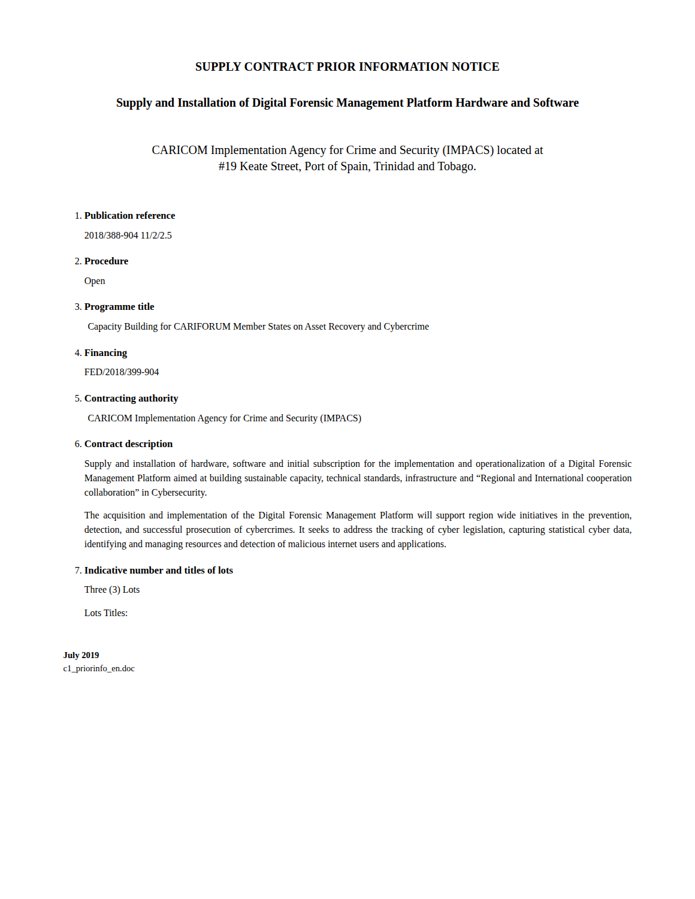SUPPLY CONTRACT PRIOR INFORMATION NOTICE
Supply and Installation of Digital Forensic Management Platform Hardware and Software
CARICOM Implementation Agency for Crime and Security (IMPACS) located at
#19 Keate Street, Port of Spain, Trinidad and Tobago.
Publication reference
2018/388-904 11/2/2.5
Procedure
Open
Programme title
Capacity Building for CARIFORUM Member States on Asset Recovery and Cybercrime
Financing
FED/2018/399-904
Contracting authority
CARICOM Implementation Agency for Crime and Security (IMPACS)
Contract description
Supply and installation of hardware, software and initial subscription for the implementation and operationalization of a Digital Forensic Management Platform aimed at building sustainable capacity, technical standards, infrastructure and “Regional and International cooperation collaboration” in Cybersecurity.
The acquisition and implementation of the Digital Forensic Management Platform will support region wide initiatives in the prevention, detection, and successful prosecution of cybercrimes. It seeks to address the tracking of cyber legislation, capturing statistical cyber data, identifying and managing resources and detection of malicious internet users and applications.
Indicative number and titles of lots
Three (3) Lots
Lots Titles:
July 2019
c1_priorinfo_en.doc